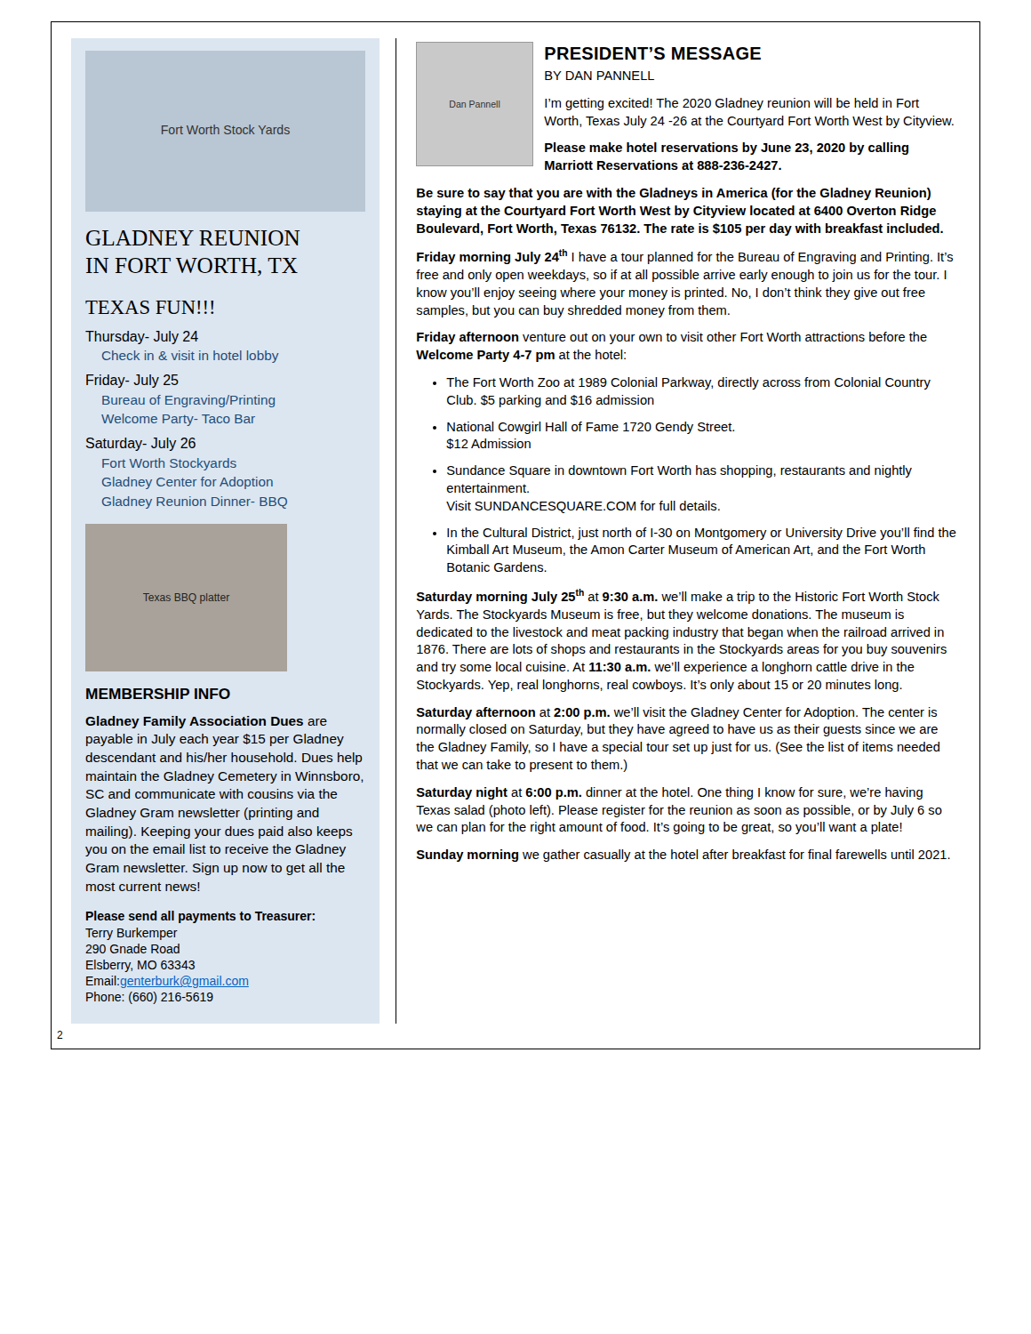GLADNEY REUNION
IN FORT WORTH, TX
TEXAS FUN!!!
Thursday- July 24
Check in & visit in hotel lobby
Friday- July 25
Bureau of Engraving/Printing
Welcome Party- Taco Bar
Saturday- July 26
Fort Worth Stockyards
Gladney Center for Adoption
Gladney Reunion Dinner- BBQ
MEMBERSHIP INFO
Gladney Family Association Dues are payable in July each year $15 per Gladney descendant and his/her household. Dues help maintain the Gladney Cemetery in Winnsboro, SC and communicate with cousins via the Gladney Gram newsletter (printing and mailing). Keeping your dues paid also keeps you on the email list to receive the Gladney Gram newsletter. Sign up now to get all the most current news!
Please send all payments to Treasurer:
Terry Burkemper
290 Gnade Road
Elsberry, MO 63343
Email:genterburk@gmail.com
Phone: (660) 216-5619
PRESIDENT’S MESSAGE
BY DAN PANNELL
I’m getting excited! The 2020 Gladney reunion will be held in Fort Worth, Texas July 24 -26 at the Courtyard Fort Worth West by Cityview.
Please make hotel reservations by June 23, 2020 by calling Marriott Reservations at 888-236-2427.
Be sure to say that you are with the Gladneys in America (for the Gladney Reunion) staying at the Courtyard Fort Worth West by Cityview located at 6400 Overton Ridge Boulevard, Fort Worth, Texas 76132. The rate is $105 per day with breakfast included.
Friday morning July 24th I have a tour planned for the Bureau of Engraving and Printing. It’s free and only open weekdays, so if at all possible arrive early enough to join us for the tour. I know you’ll enjoy seeing where your money is printed. No, I don’t think they give out free samples, but you can buy shredded money from them.
Friday afternoon venture out on your own to visit other Fort Worth attractions before the Welcome Party 4-7 pm at the hotel:
The Fort Worth Zoo at 1989 Colonial Parkway, directly across from Colonial Country Club. $5 parking and $16 admission
National Cowgirl Hall of Fame 1720 Gendy Street.
$12 Admission
Sundance Square in downtown Fort Worth has shopping, restaurants and nightly entertainment.
Visit SUNDANCESQUARE.COM for full details.
In the Cultural District, just north of I-30 on Montgomery or University Drive you’ll find the Kimball Art Museum, the Amon Carter Museum of American Art, and the Fort Worth Botanic Gardens.
Saturday morning July 25th at 9:30 a.m. we’ll make a trip to the Historic Fort Worth Stock Yards. The Stockyards Museum is free, but they welcome donations. The museum is dedicated to the livestock and meat packing industry that began when the railroad arrived in 1876. There are lots of shops and restaurants in the Stockyards areas for you buy souvenirs and try some local cuisine. At 11:30 a.m. we’ll experience a longhorn cattle drive in the Stockyards. Yep, real longhorns, real cowboys. It’s only about 15 or 20 minutes long.
Saturday afternoon at 2:00 p.m. we’ll visit the Gladney Center for Adoption. The center is normally closed on Saturday, but they have agreed to have us as their guests since we are the Gladney Family, so I have a special tour set up just for us. (See the list of items needed that we can take to present to them.)
Saturday night at 6:00 p.m. dinner at the hotel. One thing I know for sure, we’re having Texas salad (photo left). Please register for the reunion as soon as possible, or by July 6 so we can plan for the right amount of food. It’s going to be great, so you’ll want a plate!
Sunday morning we gather casually at the hotel after breakfast for final farewells until 2021.
2